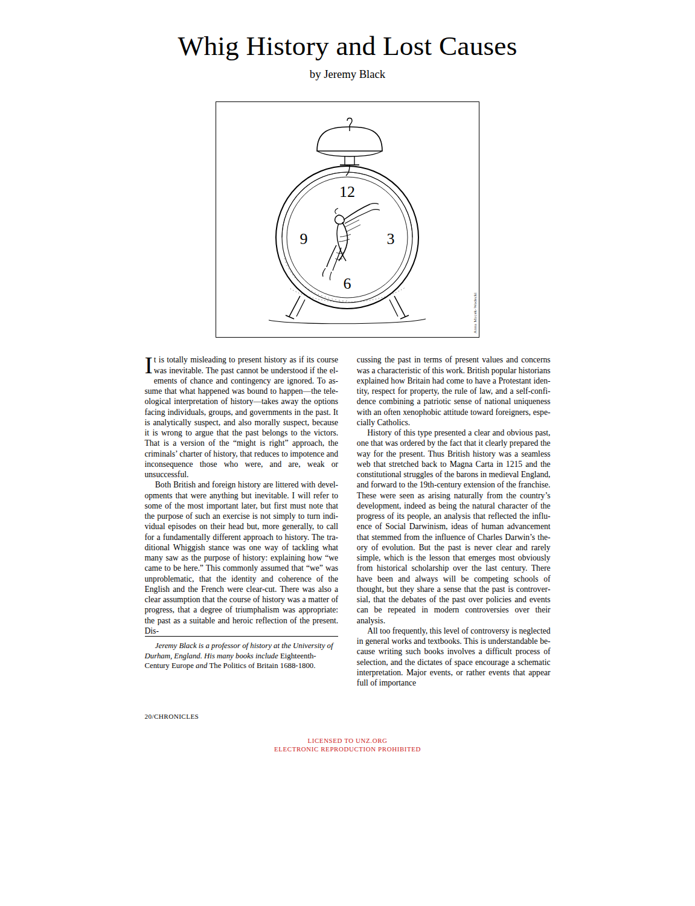Whig History and Lost Causes
by Jeremy Black
12 3 6 9
Anna Mycek-Wodecki
It is totally misleading to present history as if its course was inevitable. The past cannot be understood if the elements of chance and contingency are ignored. To assume that what happened was bound to happen—the teleological interpretation of history—takes away the options facing individuals, groups, and governments in the past. It is analytically suspect, and also morally suspect, because it is wrong to argue that the past belongs to the victors. That is a version of the “might is right” approach, the criminals’ charter of history, that reduces to impotence and inconsequence those who were, and are, weak or unsuccessful.
Both British and foreign history are littered with developments that were anything but inevitable. I will refer to some of the most important later, but first must note that the purpose of such an exercise is not simply to turn individual episodes on their head but, more generally, to call for a fundamentally different approach to history. The traditional Whiggish stance was one way of tackling what many saw as the purpose of history: explaining how “we came to be here.” This commonly assumed that “we” was unproblematic, that the identity and coherence of the English and the French were clear-cut. There was also a clear assumption that the course of history was a matter of progress, that a degree of triumphalism was appropriate: the past as a suitable and heroic reflection of the present. Dis-
Jeremy Black is a professor of history at the University of Durham, England. His many books include Eighteenth-Century Europe and The Politics of Britain 1688-1800.
cussing the past in terms of present values and concerns was a characteristic of this work. British popular historians explained how Britain had come to have a Protestant identity, respect for property, the rule of law, and a self-confidence combining a patriotic sense of national uniqueness with an often xenophobic attitude toward foreigners, especially Catholics.
History of this type presented a clear and obvious past, one that was ordered by the fact that it clearly prepared the way for the present. Thus British history was a seamless web that stretched back to Magna Carta in 1215 and the constitutional struggles of the barons in medieval England, and forward to the 19th-century extension of the franchise. These were seen as arising naturally from the country’s development, indeed as being the natural character of the progress of its people, an analysis that reflected the influence of Social Darwinism, ideas of human advancement that stemmed from the influence of Charles Darwin’s theory of evolution. But the past is never clear and rarely simple, which is the lesson that emerges most obviously from historical scholarship over the last century. There have been and always will be competing schools of thought, but they share a sense that the past is controversial, that the debates of the past over policies and events can be repeated in modern controversies over their analysis.
All too frequently, this level of controversy is neglected in general works and textbooks. This is understandable because writing such books involves a difficult process of selection, and the dictates of space encourage a schematic interpretation. Major events, or rather events that appear full of importance
20/CHRONICLES
LICENSED TO UNZ.ORG
ELECTRONIC REPRODUCTION PROHIBITED